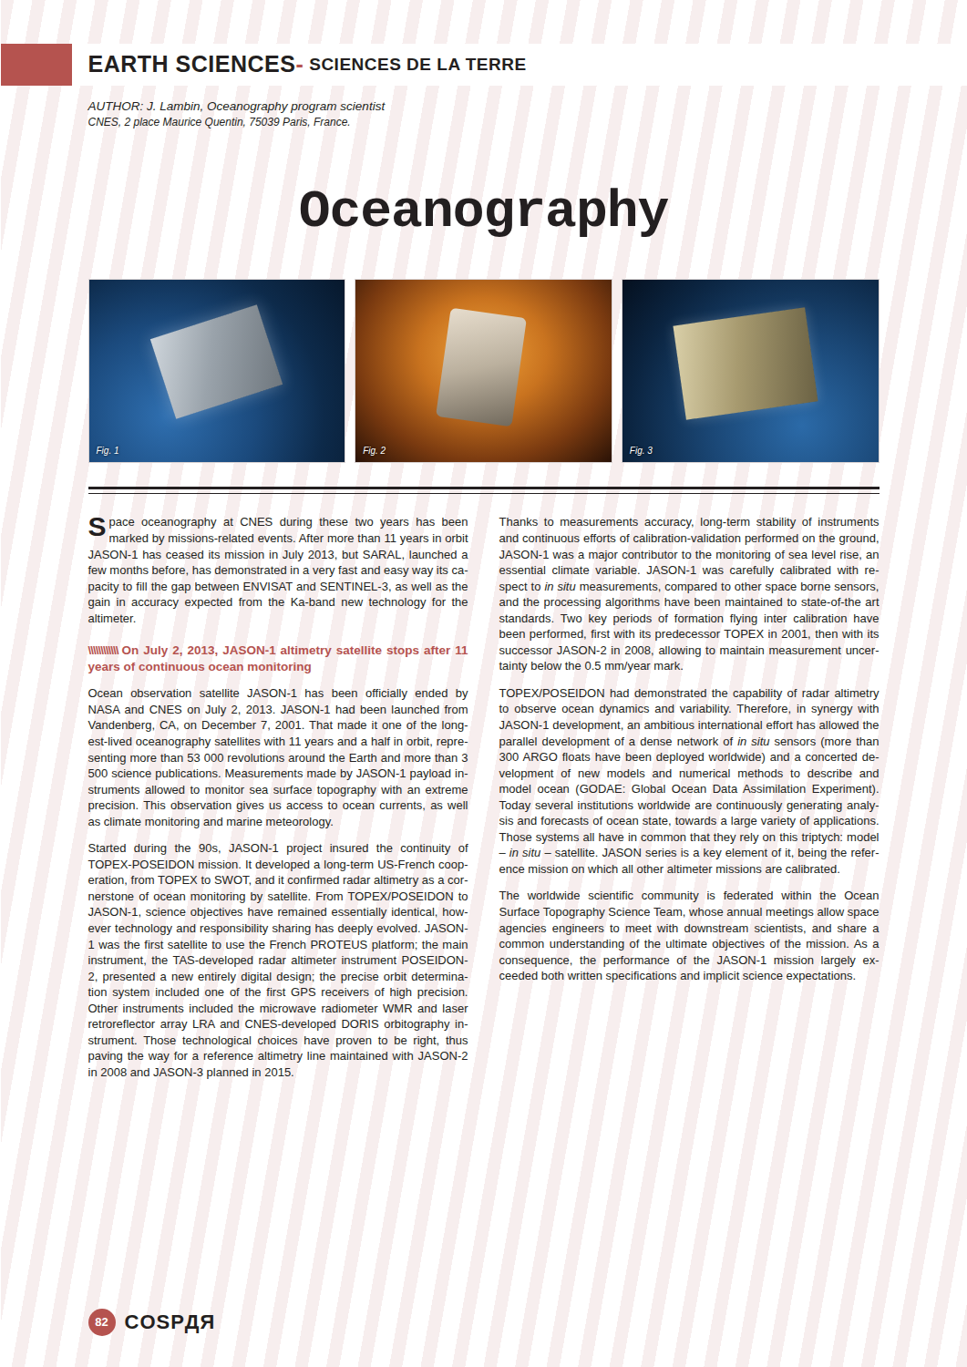EARTH SCIENCES -SCIENCES DE LA TERRE
AUTHOR: J. Lambin, Oceanography program scientist
CNES, 2 place Maurice Quentin, 75039 Paris, France.
Oceanography
Fig. 1
Fig. 2
Fig. 3
Space oceanography at CNES during these two years has been marked by missions-related events. After more than 11 years in orbit JASON-1 has ceased its mission in July 2013, but SARAL, launched a few months before, has demonstrated in a very fast and easy way its capacity to fill the gap between ENVISAT and SENTINEL-3, as well as the gain in accuracy expected from the Ka-band new technology for the altimeter.
\\\\\\\\\\\\On July 2, 2013, JASON-1 altimetry satellite stops after 11 years of continuous ocean monitoring
Ocean observation satellite JASON-1 has been officially ended by NASA and CNES on July 2, 2013. JASON-1 had been launched from Vandenberg, CA, on December 7, 2001. That made it one of the longest-lived oceanography satellites with 11 years and a half in orbit, representing more than 53 000 revolutions around the Earth and more than 3 500 science publications. Measurements made by JASON-1 payload instruments allowed to monitor sea surface topography with an extreme precision. This observation gives us access to ocean currents, as well as climate monitoring and marine meteorology.
Started during the 90s, JASON-1 project insured the continuity of TOPEX-POSEIDON mission. It developed a long-term US-French cooperation, from TOPEX to SWOT, and it confirmed radar altimetry as a cornerstone of ocean monitoring by satellite. From TOPEX/POSEIDON to JASON-1, science objectives have remained essentially identical, however technology and responsibility sharing has deeply evolved. JASON-1 was the first satellite to use the French PROTEUS platform; the main instrument, the TAS-developed radar altimeter instrument POSEIDON-2, presented a new entirely digital design; the precise orbit determination system included one of the first GPS receivers of high precision. Other instruments included the microwave radiometer WMR and laser retroreflector array LRA and CNES-developed DORIS orbitography instrument. Those technological choices have proven to be right, thus paving the way for a reference altimetry line maintained with JASON-2 in 2008 and JASON-3 planned in 2015.
Thanks to measurements accuracy, long-term stability of instruments and continuous efforts of calibration-validation performed on the ground, JASON-1 was a major contributor to the monitoring of sea level rise, an essential climate variable. JASON-1 was carefully calibrated with respect to in situ measurements, compared to other space borne sensors, and the processing algorithms have been maintained to state-of-the art standards. Two key periods of formation flying inter calibration have been performed, first with its predecessor TOPEX in 2001, then with its successor JASON-2 in 2008, allowing to maintain measurement uncertainty below the 0.5 mm/year mark.
TOPEX/POSEIDON had demonstrated the capability of radar altimetry to observe ocean dynamics and variability. Therefore, in synergy with JASON-1 development, an ambitious international effort has allowed the parallel development of a dense network of in situ sensors (more than 300 ARGO floats have been deployed worldwide) and a concerted development of new models and numerical methods to describe and model ocean (GODAE: Global Ocean Data Assimilation Experiment). Today several institutions worldwide are continuously generating analysis and forecasts of ocean state, towards a large variety of applications. Those systems all have in common that they rely on this triptych: model – in situ – satellite. JASON series is a key element of it, being the reference mission on which all other altimeter missions are calibrated.
The worldwide scientific community is federated within the Ocean Surface Topography Science Team, whose annual meetings allow space agencies engineers to meet with downstream scientists, and share a common understanding of the ultimate objectives of the mission. As a consequence, the performance of the JASON-1 mission largely exceeded both written specifications and implicit science expectations.
82
COSPДЯ